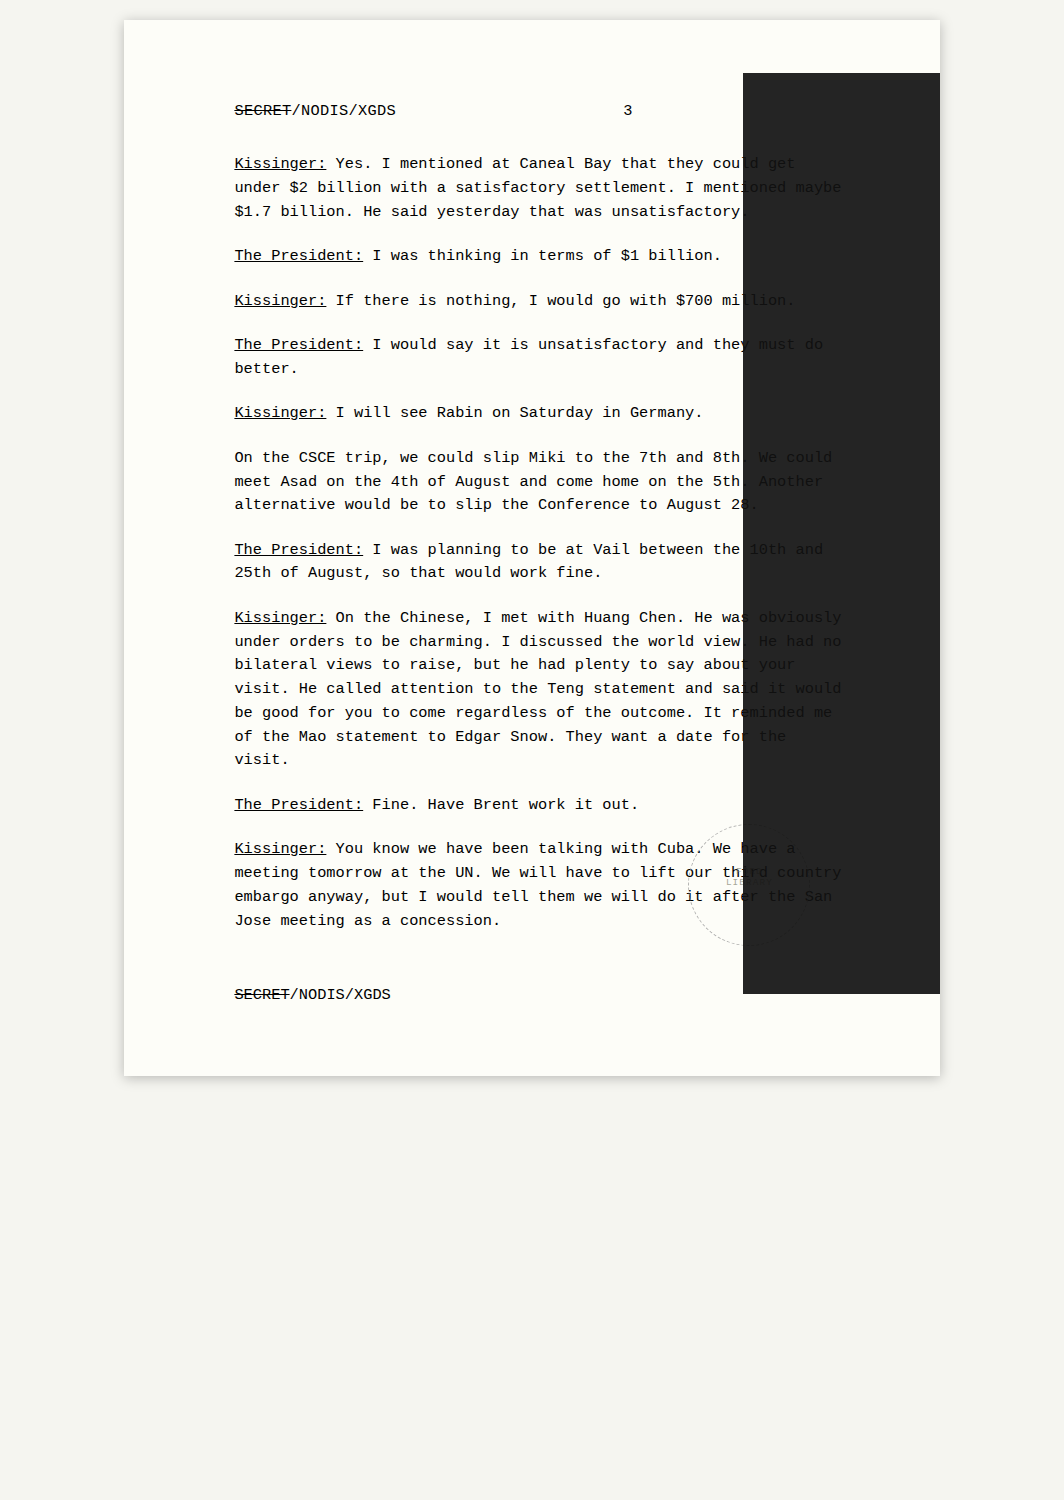SECRET/NODIS/XGDS
3
Kissinger: Yes. I mentioned at Caneal Bay that they could get under $2 billion with a satisfactory settlement. I mentioned maybe $1.7 billion. He said yesterday that was unsatisfactory.
The President: I was thinking in terms of $1 billion.
Kissinger: If there is nothing, I would go with $700 million.
The President: I would say it is unsatisfactory and they must do better.
Kissinger: I will see Rabin on Saturday in Germany.
On the CSCE trip, we could slip Miki to the 7th and 8th. We could meet Asad on the 4th of August and come home on the 5th. Another alternative would be to slip the Conference to August 28.
The President: I was planning to be at Vail between the 10th and 25th of August, so that would work fine.
Kissinger: On the Chinese, I met with Huang Chen. He was obviously under orders to be charming. I discussed the world view. He had no bilateral views to raise, but he had plenty to say about your visit. He called attention to the Teng statement and said it would be good for you to come regardless of the outcome. It reminded me of the Mao statement to Edgar Snow. They want a date for the visit.
The President: Fine. Have Brent work it out.
Kissinger: You know we have been talking with Cuba. We have a meeting tomorrow at the UN. We will have to lift our third country embargo anyway, but I would tell them we will do it after the San Jose meeting as a concession.
FORD
LIBRARY
SECRET/NODIS/XGDS